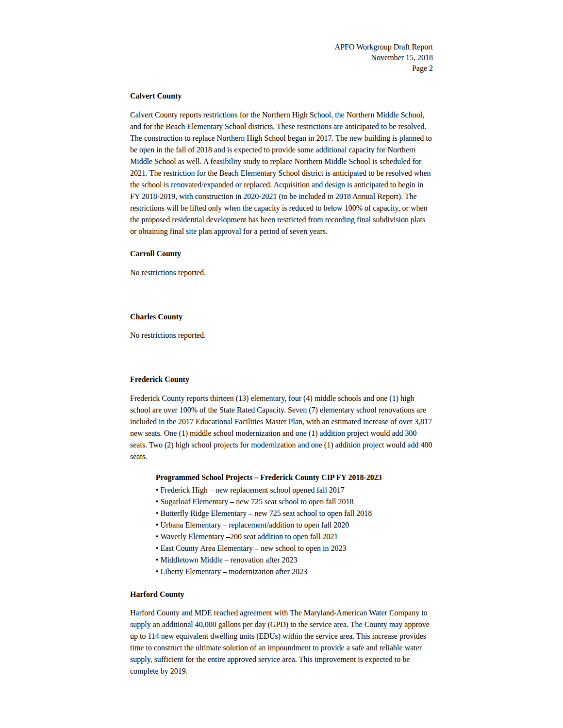APFO Workgroup Draft Report
November 15, 2018
Page 2
Calvert County
Calvert County reports restrictions for the Northern High School, the Northern Middle School, and for the Beach Elementary School districts. These restrictions are anticipated to be resolved. The construction to replace Northern High School began in 2017. The new building is planned to be open in the fall of 2018 and is expected to provide some additional capacity for Northern Middle School as well. A feasibility study to replace Northern Middle School is scheduled for 2021. The restriction for the Beach Elementary School district is anticipated to be resolved when the school is renovated/expanded or replaced. Acquisition and design is anticipated to begin in FY 2018-2019, with construction in 2020-2021 (to be included in 2018 Annual Report). The restrictions will be lifted only when the capacity is reduced to below 100% of capacity, or when the proposed residential development has been restricted from recording final subdivision plats or obtaining final site plan approval for a period of seven years.
Carroll County
No restrictions reported.
Charles County
No restrictions reported.
Frederick County
Frederick County reports thirteen (13) elementary, four (4) middle schools and one (1) high school are over 100% of the State Rated Capacity. Seven (7) elementary school renovations are included in the 2017 Educational Facilities Master Plan, with an estimated increase of over 3,817 new seats. One (1) middle school modernization and one (1) addition project would add 300 seats. Two (2) high school projects for modernization and one (1) addition project would add 400 seats.
Programmed School Projects – Frederick County CIP FY 2018-2023
Frederick High – new replacement school opened fall 2017
Sugarloaf Elementary – new 725 seat school to open fall 2018
Butterfly Ridge Elementary – new 725 seat school to open fall 2018
Urbana Elementary – replacement/addition to open fall 2020
Waverly Elementary –200 seat addition to open fall 2021
East County Area Elementary – new school to open in 2023
Middletown Middle – renovation after 2023
Liberty Elementary – modernization after 2023
Harford County
Harford County and MDE reached agreement with The Maryland-American Water Company to supply an additional 40,000 gallons per day (GPD) to the service area. The County may approve up to 114 new equivalent dwelling units (EDUs) within the service area. This increase provides time to construct the ultimate solution of an impoundment to provide a safe and reliable water supply, sufficient for the entire approved service area. This improvement is expected to be complete by 2019.